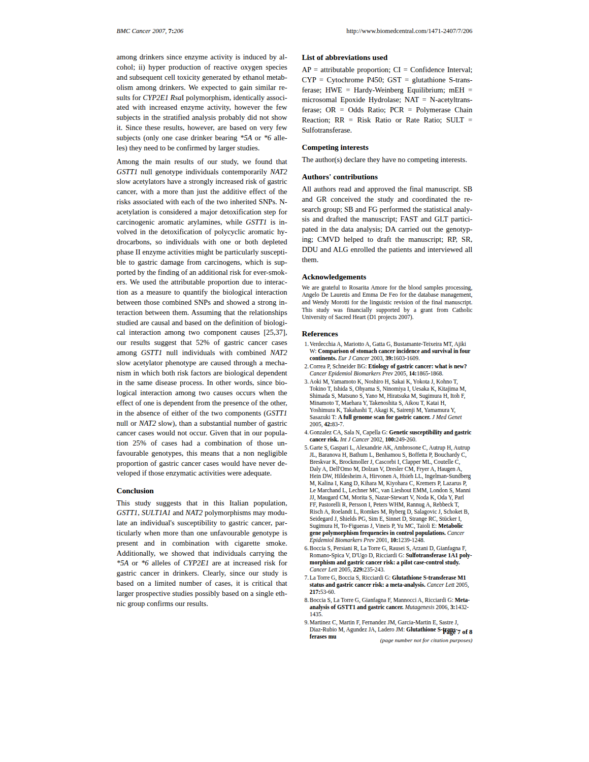BMC Cancer 2007, 7: 206
http://www.biomedcentral.com/1471-2407/7/206
among drinkers since enzyme activity is induced by alcohol; ii) hyper production of reactive oxygen species and subsequent cell toxicity generated by ethanol metabolism among drinkers. We expected to gain similar results for CYP2E1 Rsa I polymorphism, identically associated with increased enzyme activity, however the few subjects in the stratified analysis probably did not show it. Since these results, however, are based on very few subjects (only one case drinker bearing *5A or *6 alleles) they need to be confirmed by larger studies.
Among the main results of our study, we found that GSTT1 null genotype individuals contemporarily NAT2 slow acetylators have a strongly increased risk of gastric cancer, with a more than just the additive effect of the risks associated with each of the two inherited SNPs. N-acetylation is considered a major detoxification step for carcinogenic aromatic arylamines, while GSTT1 is involved in the detoxification of polycyclic aromatic hydrocarbons, so individuals with one or both depleted phase II enzyme activities might be particularly susceptible to gastric damage from carcinogens, which is supported by the finding of an additional risk for ever-smokers. We used the attributable proportion due to interaction as a measure to quantify the biological interaction between those combined SNPs and showed a strong interaction between them. Assuming that the relationships studied are causal and based on the definition of biological interaction among two component causes [25,37], our results suggest that 52% of gastric cancer cases among GSTT1 null individuals with combined NAT2 slow acetylator phenotype are caused through a mechanism in which both risk factors are biological dependent in the same disease process. In other words, since biological interaction among two causes occurs when the effect of one is dependent from the presence of the other, in the absence of either of the two components (GSTT1 null or NAT2 slow), than a substantial number of gastric cancer cases would not occur. Given that in our population 25% of cases had a combination of those unfavourable genotypes, this means that a non negligible proportion of gastric cancer cases would have never developed if those enzymatic activities were adequate.
Conclusion
This study suggests that in this Italian population, GSTT1, SULT1A1 and NAT2 polymorphisms may modulate an individual's susceptibility to gastric cancer, particularly when more than one unfavourable genotype is present and in combination with cigarette smoke. Additionally, we showed that individuals carrying the *5A or *6 alleles of CYP2E1 are at increased risk for gastric cancer in drinkers. Clearly, since our study is based on a limited number of cases, it is critical that larger prospective studies possibly based on a single ethnic group confirms our results.
List of abbreviations used
AP = attributable proportion; CI = Confidence Interval; CYP = Cytochrome P450; GST = glutathione S-transferase; HWE = Hardy-Weinberg Equilibrium; mEH = microsomal Epoxide Hydrolase; NAT = N-acetyltransferase; OR = Odds Ratio; PCR = Polymerase Chain Reaction; RR = Risk Ratio or Rate Ratio; SULT = Sulfotransferase.
Competing interests
The author(s) declare they have no competing interests.
Authors' contributions
All authors read and approved the final manuscript. SB and GR conceived the study and coordinated the research group; SB and FG performed the statistical analysis and drafted the manuscript; FAST and GLT participated in the data analysis; DA carried out the genotyping; CMVD helped to draft the manuscript; RP, SR, DDU and ALG enrolled the patients and interviewed all them.
Acknowledgements
We are grateful to Rosarita Amore for the blood samples processing, Angelo De Lauretis and Emma De Feo for the database management, and Wendy Morotti for the linguistic revision of the final manuscript. This study was financially supported by a grant from Catholic University of Sacred Heart (D1 projects 2007).
References
Verdecchia A, Mariotto A, Gatta G, Bustamante-Teixeira MT, Ajiki W: Comparison of stomach cancer incidence and survival in four continents. Eur J Cancer 2003, 39: 1603-1609.
Correa P, Schneider BG: Etiology of gastric cancer: what is new? Cancer Epidemiol Biomarkers Prev 2005, 14: 1865-1868.
Aoki M, Yamamoto K, Noshiro H, Sakai K, Yokota J, Kohno T, Tokino T, Ishida S, Ohyama S, Ninomiya I, Uesaka K, Kitajima M, Shimada S, Matsuno S, Yano M, Hiratsuka M, Sugimura H, Itoh F, Minamoto T, Maehara Y, Takenoshita S, Aikou T, Katai H, Yoshimura K, Takahashi T, Akagi K, Sairenji M, Yamamura Y, Sasazuki T: A full genome scan for gastric cancer. J Med Genet 2005, 42: 83-7.
Gonzalez CA, Sala N, Capella G: Genetic susceptibility and gastric cancer risk. Int J Cancer 2002, 100: 249-260.
Garte S, Gaspari L, Alexandrie AK, Ambrosone C, Autrup H, Autrup JL, Baranova H, Bathum L, Benhamou S, Boffetta P, Bouchardy C, Breskvar K, Brockmoller J, Cascorbi I, Clapper ML, Coutelle C, Daly A, Dell'Omo M, Dolzan V, Dresler CM, Fryer A, Haugen A, Hein DW, Hildesheim A, Hirvonen A, Hsieh LL, Ingelman-Sundberg M, Kalina I, Kang D, Kihara M, Kiyohara C, Kremers P, Lazarus P, Le Marchand L, Lechner MC, van Lieshout EMM, London S, Manni JJ, Maugard CM, Morita S, Nazar-Stewart V, Noda K, Oda Y, Parl FF, Pastorelli R, Persson I, Peters WHM, Rannug A, Rebbeck T, Risch A, Roelandt L, Romkes M, Ryberg D, Salagovic J, Schoket B, Seidegard J, Shields PG, Sim E, Sinnet D, Strange RC, Stücker I, Sugimura H, To-Figueras J, Vineis P, Yu MC, Taioli E: Metabolic gene polymorphism frequencies in control populations. Cancer Epidemiol Biomarkers Prev 2001, 10: 1239-1248.
Boccia S, Persiani R, La Torre G, Rausei S, Arzani D, Gianfagna F, Romano-Spica V, D'Ugo D, Ricciardi G: Sulfotransferase 1A1 polymorphism and gastric cancer risk: a pilot case-control study. Cancer Lett 2005, 229: 235-243.
La Torre G, Boccia S, Ricciardi G: Glutathione S-transferase M1 status and gastric cancer risk: a meta-analysis. Cancer Lett 2005, 217: 53-60.
Boccia S, La Torre G, Gianfagna F, Mannocci A, Ricciardi G: Meta-analysis of GSTT1 and gastric cancer. Mutagenesis 2006, 3: 1432-1435.
Martinez C, Martin F, Fernandez JM, Garcia-Martin E, Sastre J, Diaz-Rubio M, Agundez JA, Ladero JM: Glutathione S-transferases mu
Page 7 of 8
(page number not for citation purposes)